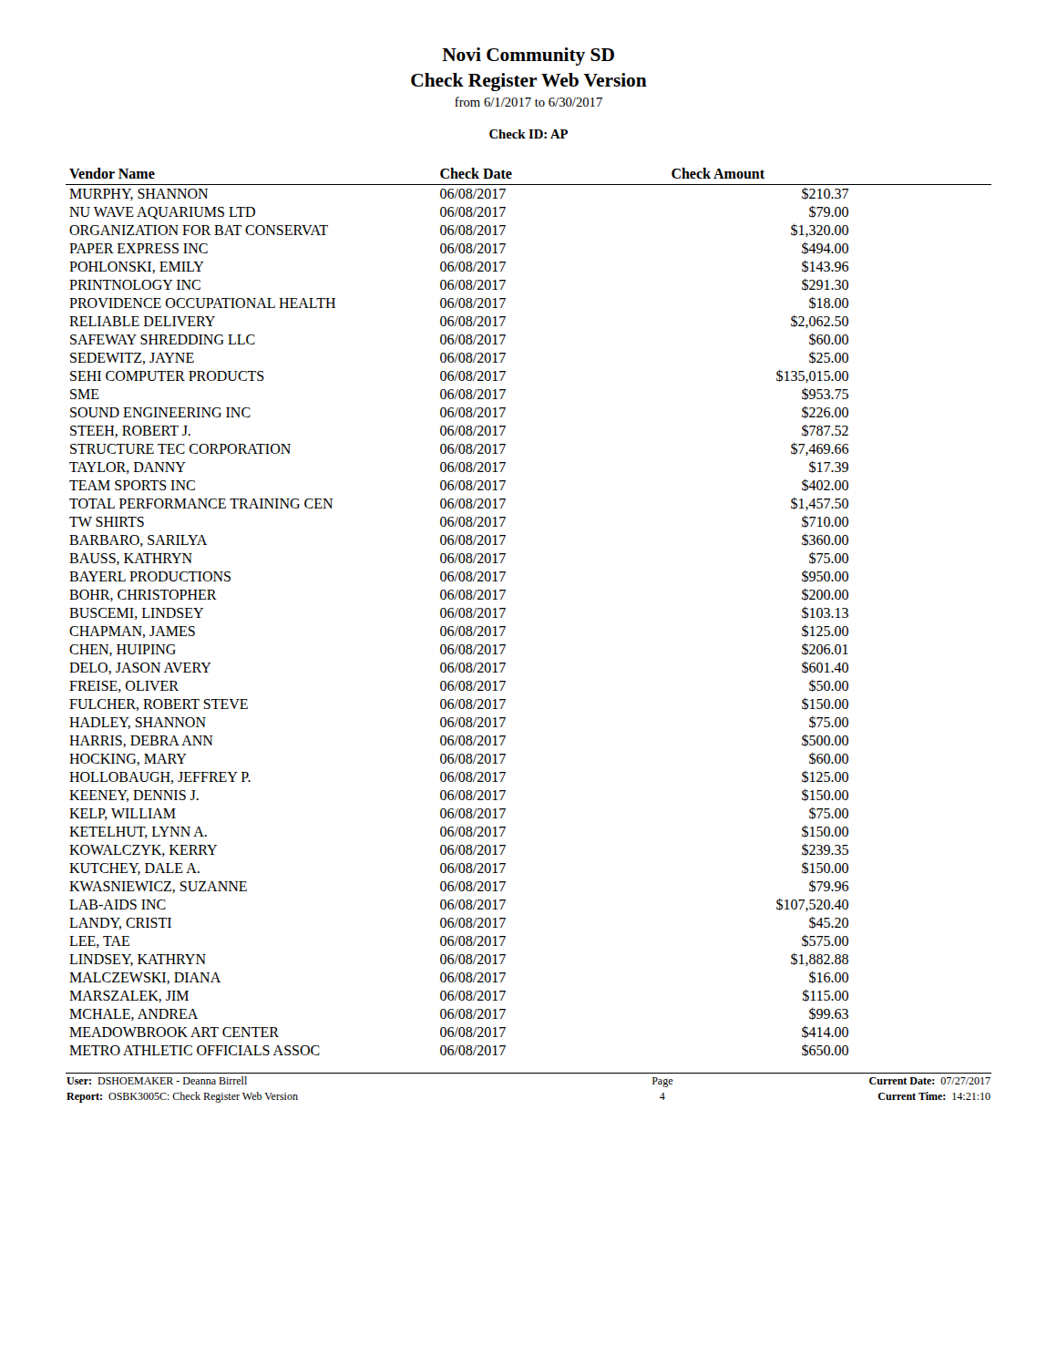Novi Community SD
Check Register Web Version
from 6/1/2017 to 6/30/2017
Check ID: AP
| Vendor Name | Check Date | Check Amount | |
| --- | --- | --- | --- |
| MURPHY, SHANNON | 06/08/2017 | $210.37 | |
| NU WAVE AQUARIUMS LTD | 06/08/2017 | $79.00 | |
| ORGANIZATION FOR BAT CONSERVAT | 06/08/2017 | $1,320.00 | |
| PAPER EXPRESS INC | 06/08/2017 | $494.00 | |
| POHLONSKI, EMILY | 06/08/2017 | $143.96 | |
| PRINTNOLOGY INC | 06/08/2017 | $291.30 | |
| PROVIDENCE OCCUPATIONAL HEALTH | 06/08/2017 | $18.00 | |
| RELIABLE DELIVERY | 06/08/2017 | $2,062.50 | |
| SAFEWAY SHREDDING LLC | 06/08/2017 | $60.00 | |
| SEDEWITZ, JAYNE | 06/08/2017 | $25.00 | |
| SEHI COMPUTER PRODUCTS | 06/08/2017 | $135,015.00 | |
| SME | 06/08/2017 | $953.75 | |
| SOUND ENGINEERING INC | 06/08/2017 | $226.00 | |
| STEEH, ROBERT J. | 06/08/2017 | $787.52 | |
| STRUCTURE TEC CORPORATION | 06/08/2017 | $7,469.66 | |
| TAYLOR, DANNY | 06/08/2017 | $17.39 | |
| TEAM SPORTS INC | 06/08/2017 | $402.00 | |
| TOTAL PERFORMANCE TRAINING CEN | 06/08/2017 | $1,457.50 | |
| TW SHIRTS | 06/08/2017 | $710.00 | |
| BARBARO, SARILYA | 06/08/2017 | $360.00 | |
| BAUSS, KATHRYN | 06/08/2017 | $75.00 | |
| BAYERL PRODUCTIONS | 06/08/2017 | $950.00 | |
| BOHR, CHRISTOPHER | 06/08/2017 | $200.00 | |
| BUSCEMI, LINDSEY | 06/08/2017 | $103.13 | |
| CHAPMAN, JAMES | 06/08/2017 | $125.00 | |
| CHEN, HUIPING | 06/08/2017 | $206.01 | |
| DELO, JASON AVERY | 06/08/2017 | $601.40 | |
| FREISE, OLIVER | 06/08/2017 | $50.00 | |
| FULCHER, ROBERT STEVE | 06/08/2017 | $150.00 | |
| HADLEY, SHANNON | 06/08/2017 | $75.00 | |
| HARRIS, DEBRA ANN | 06/08/2017 | $500.00 | |
| HOCKING, MARY | 06/08/2017 | $60.00 | |
| HOLLOBAUGH, JEFFREY P. | 06/08/2017 | $125.00 | |
| KEENEY, DENNIS J. | 06/08/2017 | $150.00 | |
| KELP, WILLIAM | 06/08/2017 | $75.00 | |
| KETELHUT, LYNN A. | 06/08/2017 | $150.00 | |
| KOWALCZYK, KERRY | 06/08/2017 | $239.35 | |
| KUTCHEY, DALE A. | 06/08/2017 | $150.00 | |
| KWASNIEWICZ, SUZANNE | 06/08/2017 | $79.96 | |
| LAB-AIDS INC | 06/08/2017 | $107,520.40 | |
| LANDY, CRISTI | 06/08/2017 | $45.20 | |
| LEE, TAE | 06/08/2017 | $575.00 | |
| LINDSEY, KATHRYN | 06/08/2017 | $1,882.88 | |
| MALCZEWSKI, DIANA | 06/08/2017 | $16.00 | |
| MARSZALEK, JIM | 06/08/2017 | $115.00 | |
| MCHALE, ANDREA | 06/08/2017 | $99.63 | |
| MEADOWBROOK ART CENTER | 06/08/2017 | $414.00 | |
| METRO ATHLETIC OFFICIALS ASSOC | 06/08/2017 | $650.00 | |
| User: DSHOEMAKER - Deanna Birrell | Page | Current Date: 07/27/2017 |
| Report: OSBK3005C: Check Register Web Version | 4 | Current Time: 14:21:10 |